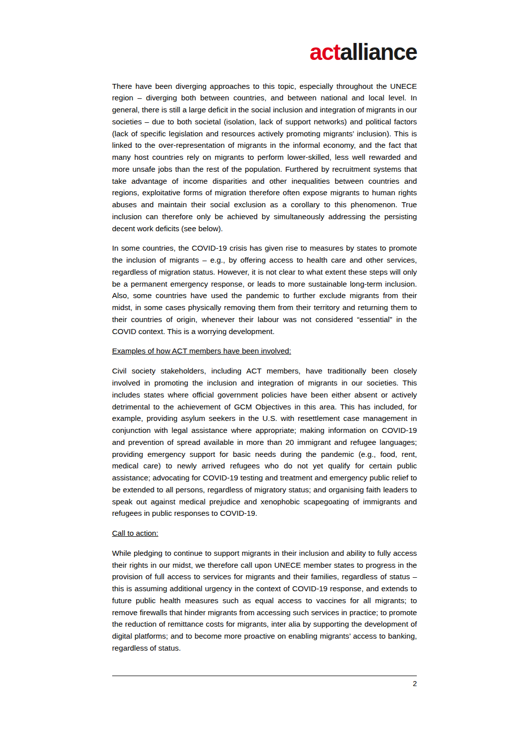act alliance
There have been diverging approaches to this topic, especially throughout the UNECE region – diverging both between countries, and between national and local level. In general, there is still a large deficit in the social inclusion and integration of migrants in our societies – due to both societal (isolation, lack of support networks) and political factors (lack of specific legislation and resources actively promoting migrants’ inclusion). This is linked to the over-representation of migrants in the informal economy, and the fact that many host countries rely on migrants to perform lower-skilled, less well rewarded and more unsafe jobs than the rest of the population. Furthered by recruitment systems that take advantage of income disparities and other inequalities between countries and regions, exploitative forms of migration therefore often expose migrants to human rights abuses and maintain their social exclusion as a corollary to this phenomenon. True inclusion can therefore only be achieved by simultaneously addressing the persisting decent work deficits (see below).
In some countries, the COVID-19 crisis has given rise to measures by states to promote the inclusion of migrants – e.g., by offering access to health care and other services, regardless of migration status. However, it is not clear to what extent these steps will only be a permanent emergency response, or leads to more sustainable long-term inclusion. Also, some countries have used the pandemic to further exclude migrants from their midst, in some cases physically removing them from their territory and returning them to their countries of origin, whenever their labour was not considered “essential” in the COVID context. This is a worrying development.
Examples of how ACT members have been involved:
Civil society stakeholders, including ACT members, have traditionally been closely involved in promoting the inclusion and integration of migrants in our societies. This includes states where official government policies have been either absent or actively detrimental to the achievement of GCM Objectives in this area. This has included, for example, providing asylum seekers in the U.S. with resettlement case management in conjunction with legal assistance where appropriate; making information on COVID-19 and prevention of spread available in more than 20 immigrant and refugee languages; providing emergency support for basic needs during the pandemic (e.g., food, rent, medical care) to newly arrived refugees who do not yet qualify for certain public assistance; advocating for COVID-19 testing and treatment and emergency public relief to be extended to all persons, regardless of migratory status; and organising faith leaders to speak out against medical prejudice and xenophobic scapegoating of immigrants and refugees in public responses to COVID-19.
Call to action:
While pledging to continue to support migrants in their inclusion and ability to fully access their rights in our midst, we therefore call upon UNECE member states to progress in the provision of full access to services for migrants and their families, regardless of status – this is assuming additional urgency in the context of COVID-19 response, and extends to future public health measures such as equal access to vaccines for all migrants; to remove firewalls that hinder migrants from accessing such services in practice; to promote the reduction of remittance costs for migrants, inter alia by supporting the development of digital platforms; and to become more proactive on enabling migrants’ access to banking, regardless of status.
2